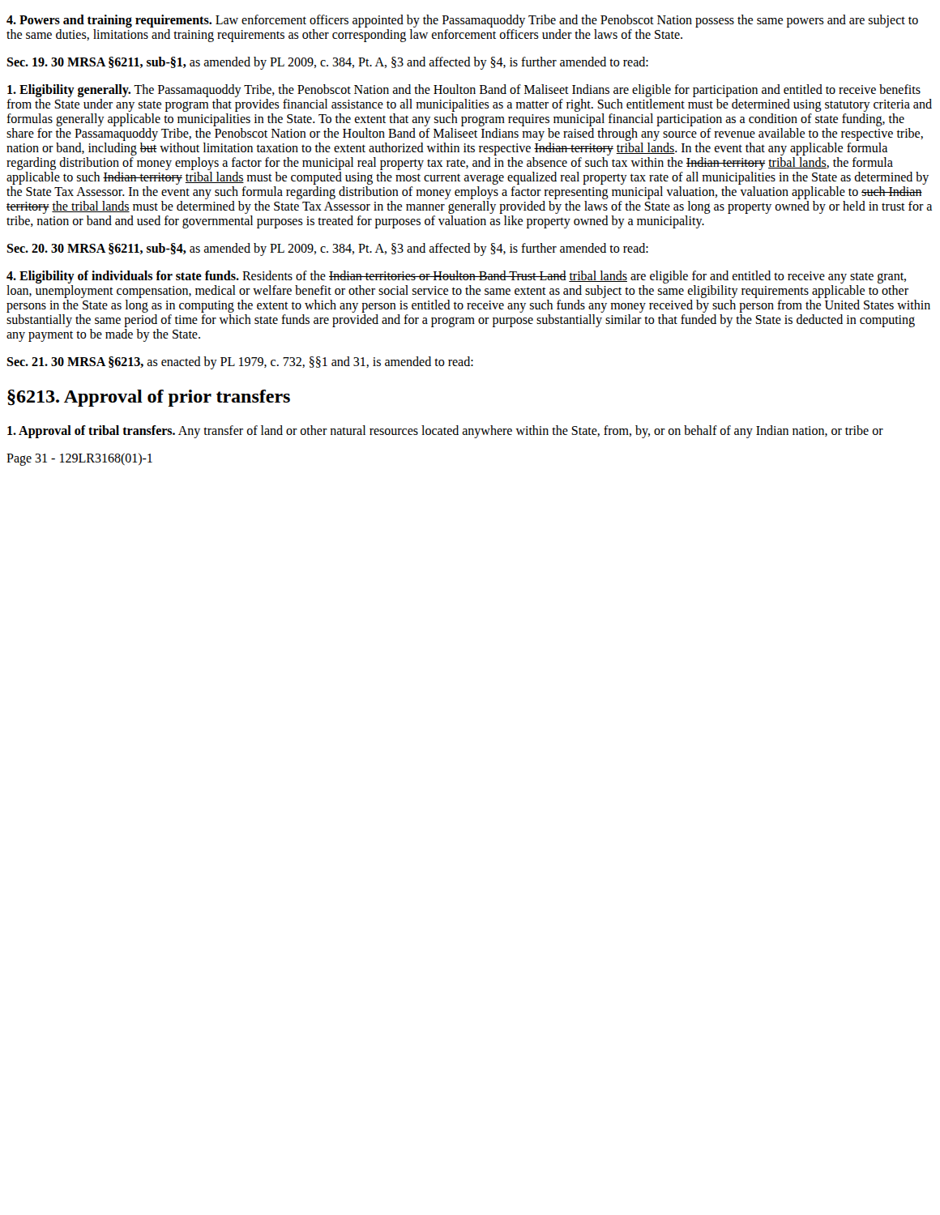4. Powers and training requirements. Law enforcement officers appointed by the Passamaquoddy Tribe and the Penobscot Nation possess the same powers and are subject to the same duties, limitations and training requirements as other corresponding law enforcement officers under the laws of the State.
Sec. 19. 30 MRSA §6211, sub-§1, as amended by PL 2009, c. 384, Pt. A, §3 and affected by §4, is further amended to read:
1. Eligibility generally. The Passamaquoddy Tribe, the Penobscot Nation and the Houlton Band of Maliseet Indians are eligible for participation and entitled to receive benefits from the State under any state program that provides financial assistance to all municipalities as a matter of right. Such entitlement must be determined using statutory criteria and formulas generally applicable to municipalities in the State. To the extent that any such program requires municipal financial participation as a condition of state funding, the share for the Passamaquoddy Tribe, the Penobscot Nation or the Houlton Band of Maliseet Indians may be raised through any source of revenue available to the respective tribe, nation or band, including but without limitation taxation to the extent authorized within its respective Indian territory tribal lands. In the event that any applicable formula regarding distribution of money employs a factor for the municipal real property tax rate, and in the absence of such tax within the Indian territory tribal lands, the formula applicable to such Indian territory tribal lands must be computed using the most current average equalized real property tax rate of all municipalities in the State as determined by the State Tax Assessor. In the event any such formula regarding distribution of money employs a factor representing municipal valuation, the valuation applicable to such Indian territory the tribal lands must be determined by the State Tax Assessor in the manner generally provided by the laws of the State as long as property owned by or held in trust for a tribe, nation or band and used for governmental purposes is treated for purposes of valuation as like property owned by a municipality.
Sec. 20. 30 MRSA §6211, sub-§4, as amended by PL 2009, c. 384, Pt. A, §3 and affected by §4, is further amended to read:
4. Eligibility of individuals for state funds. Residents of the Indian territories or Houlton Band Trust Land tribal lands are eligible for and entitled to receive any state grant, loan, unemployment compensation, medical or welfare benefit or other social service to the same extent as and subject to the same eligibility requirements applicable to other persons in the State as long as in computing the extent to which any person is entitled to receive any such funds any money received by such person from the United States within substantially the same period of time for which state funds are provided and for a program or purpose substantially similar to that funded by the State is deducted in computing any payment to be made by the State.
Sec. 21. 30 MRSA §6213, as enacted by PL 1979, c. 732, §§1 and 31, is amended to read:
§6213. Approval of prior transfers
1. Approval of tribal transfers. Any transfer of land or other natural resources located anywhere within the State, from, by, or on behalf of any Indian nation, or tribe or
Page 31 - 129LR3168(01)-1